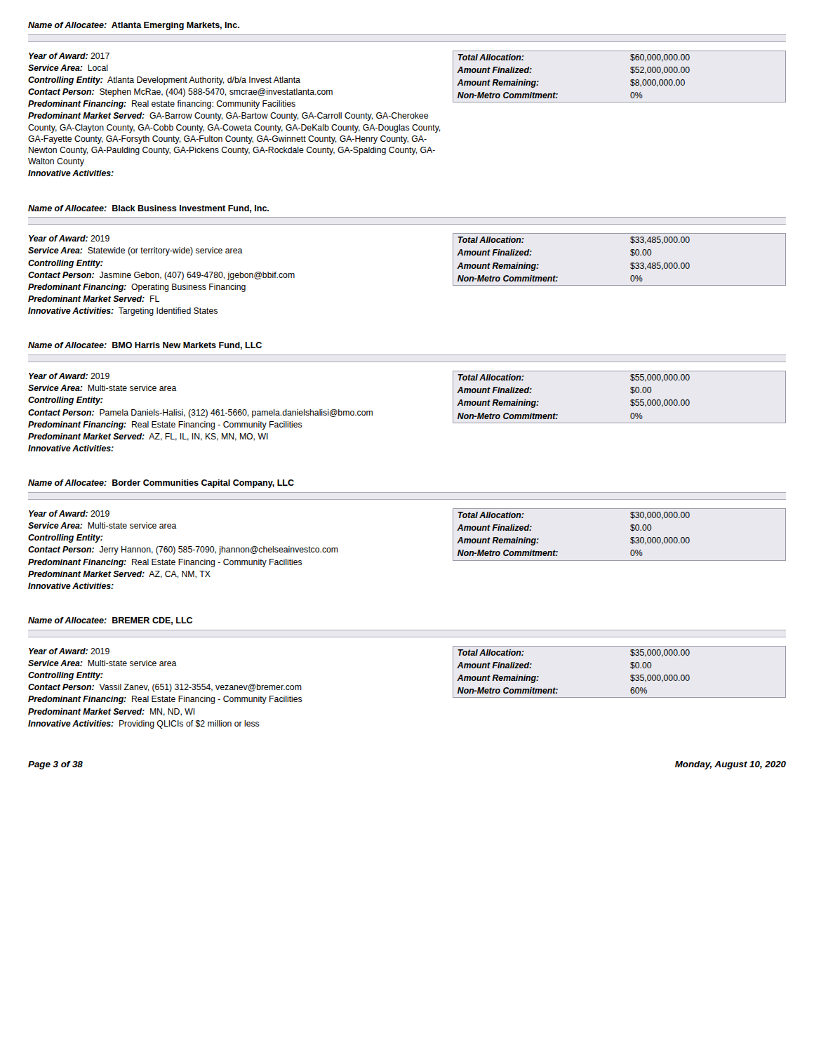Name of Allocatee: Atlanta Emerging Markets, Inc.
| Year of Award: 2017 Service Area: Local Controlling Entity: Atlanta Development Authority, d/b/a Invest Atlanta Contact Person: Stephen McRae, (404) 588-5470, smcrae@investatlanta.com Predominant Financing: Real estate financing: Community Facilities Predominant Market Served: GA-Barrow County, GA-Bartow County, GA-Carroll County, GA-Cherokee County, GA-Clayton County, GA-Cobb County, GA-Coweta County, GA-DeKalb County, GA-Douglas County, GA-Fayette County, GA-Forsyth County, GA-Fulton County, GA-Gwinnett County, GA-Henry County, GA-Newton County, GA-Paulding County, GA-Pickens County, GA-Rockdale County, GA-Spalding County, GA-Walton County Innovative Activities: | / Total Allocation: / $60,000,000.00 / / Amount Finalized: / $52,000,000.00 / / Amount Remaining: / $8,000,000.00 / / Non-Metro Commitment: / 0% / |
Name of Allocatee: Black Business Investment Fund, Inc.
| Year of Award: 2019 Service Area: Statewide (or territory-wide) service area Controlling Entity: Contact Person: Jasmine Gebon, (407) 649-4780, jgebon@bbif.com Predominant Financing: Operating Business Financing Predominant Market Served: FL Innovative Activities: Targeting Identified States | / Total Allocation: / $33,485,000.00 / / Amount Finalized: / $0.00 / / Amount Remaining: / $33,485,000.00 / / Non-Metro Commitment: / 0% / |
Name of Allocatee: BMO Harris New Markets Fund, LLC
| Year of Award: 2019 Service Area: Multi-state service area Controlling Entity: Contact Person: Pamela Daniels-Halisi, (312) 461-5660, pamela.danielshalisi@bmo.com Predominant Financing: Real Estate Financing - Community Facilities Predominant Market Served: AZ, FL, IL, IN, KS, MN, MO, WI Innovative Activities: | / Total Allocation: / $55,000,000.00 / / Amount Finalized: / $0.00 / / Amount Remaining: / $55,000,000.00 / / Non-Metro Commitment: / 0% / |
Name of Allocatee: Border Communities Capital Company, LLC
| Year of Award: 2019 Service Area: Multi-state service area Controlling Entity: Contact Person: Jerry Hannon, (760) 585-7090, jhannon@chelseainvestco.com Predominant Financing: Real Estate Financing - Community Facilities Predominant Market Served: AZ, CA, NM, TX Innovative Activities: | / Total Allocation: / $30,000,000.00 / / Amount Finalized: / $0.00 / / Amount Remaining: / $30,000,000.00 / / Non-Metro Commitment: / 0% / |
Name of Allocatee: BREMER CDE, LLC
| Year of Award: 2019 Service Area: Multi-state service area Controlling Entity: Contact Person: Vassil Zanev, (651) 312-3554, vezanev@bremer.com Predominant Financing: Real Estate Financing - Community Facilities Predominant Market Served: MN, ND, WI Innovative Activities: Providing QLICIs of $2 million or less | / Total Allocation: / $35,000,000.00 / / Amount Finalized: / $0.00 / / Amount Remaining: / $35,000,000.00 / / Non-Metro Commitment: / 60% / |
Page 3 of 38
Monday, August 10, 2020